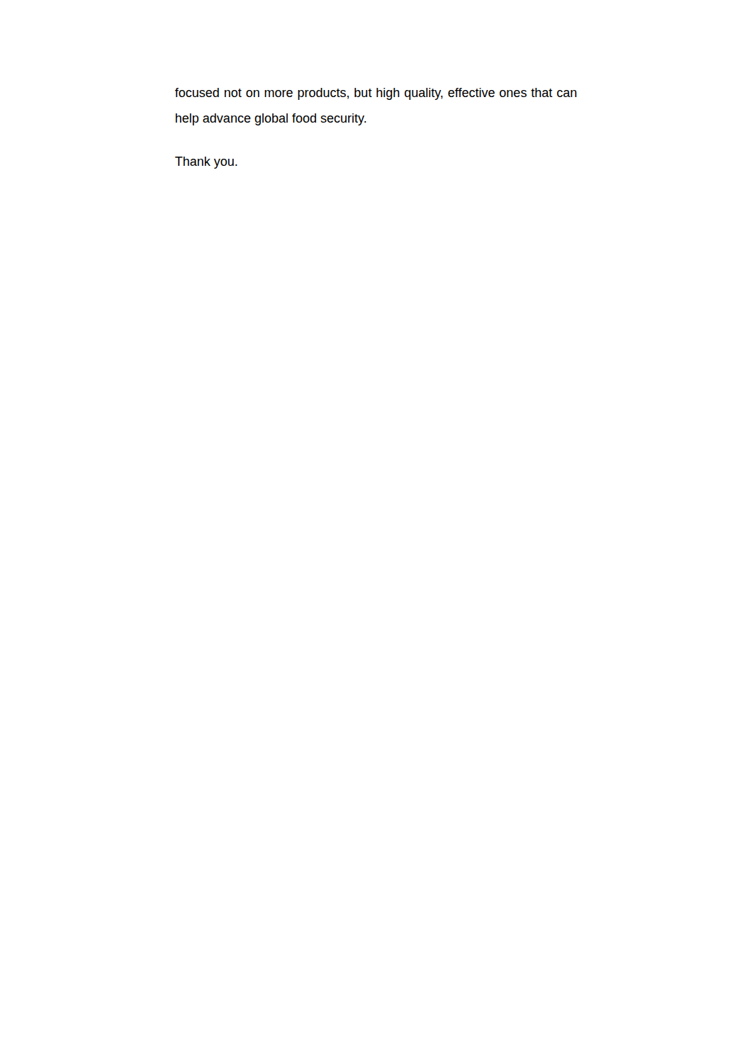focused not on more products, but high quality, effective ones that can help advance global food security.
Thank you.